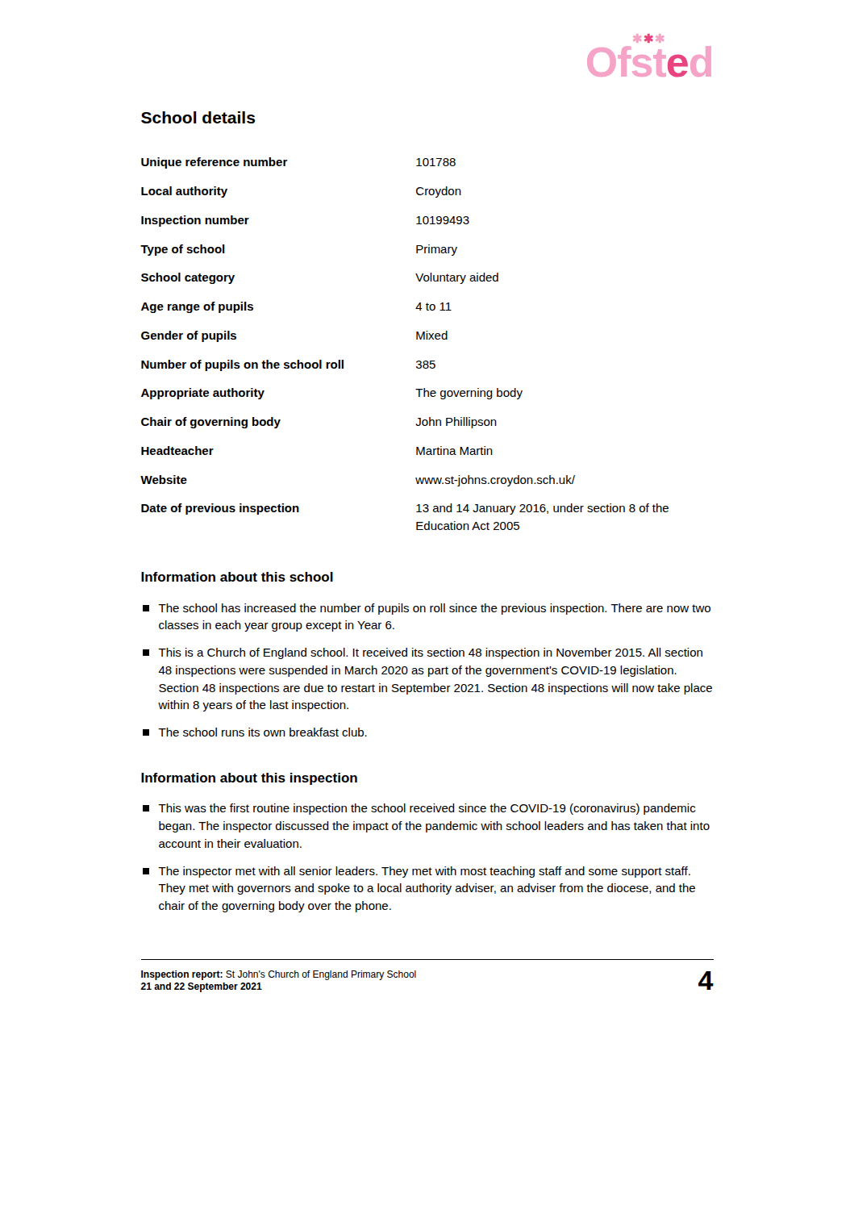✱✱✱
Ofsted
School details
| Unique reference number | 101788 |
| Local authority | Croydon |
| Inspection number | 10199493 |
| Type of school | Primary |
| School category | Voluntary aided |
| Age range of pupils | 4 to 11 |
| Gender of pupils | Mixed |
| Number of pupils on the school roll | 385 |
| Appropriate authority | The governing body |
| Chair of governing body | John Phillipson |
| Headteacher | Martina Martin |
| Website | www.st-johns.croydon.sch.uk/ |
| Date of previous inspection | 13 and 14 January 2016, under section 8 of the Education Act 2005 |
Information about this school
The school has increased the number of pupils on roll since the previous inspection. There are now two classes in each year group except in Year 6.
This is a Church of England school. It received its section 48 inspection in November 2015. All section 48 inspections were suspended in March 2020 as part of the government's COVID-19 legislation. Section 48 inspections are due to restart in September 2021. Section 48 inspections will now take place within 8 years of the last inspection.
The school runs its own breakfast club.
Information about this inspection
This was the first routine inspection the school received since the COVID-19 (coronavirus) pandemic began. The inspector discussed the impact of the pandemic with school leaders and has taken that into account in their evaluation.
The inspector met with all senior leaders. They met with most teaching staff and some support staff. They met with governors and spoke to a local authority adviser, an adviser from the diocese, and the chair of the governing body over the phone.
Inspection report: St John's Church of England Primary School
21 and 22 September 2021
4